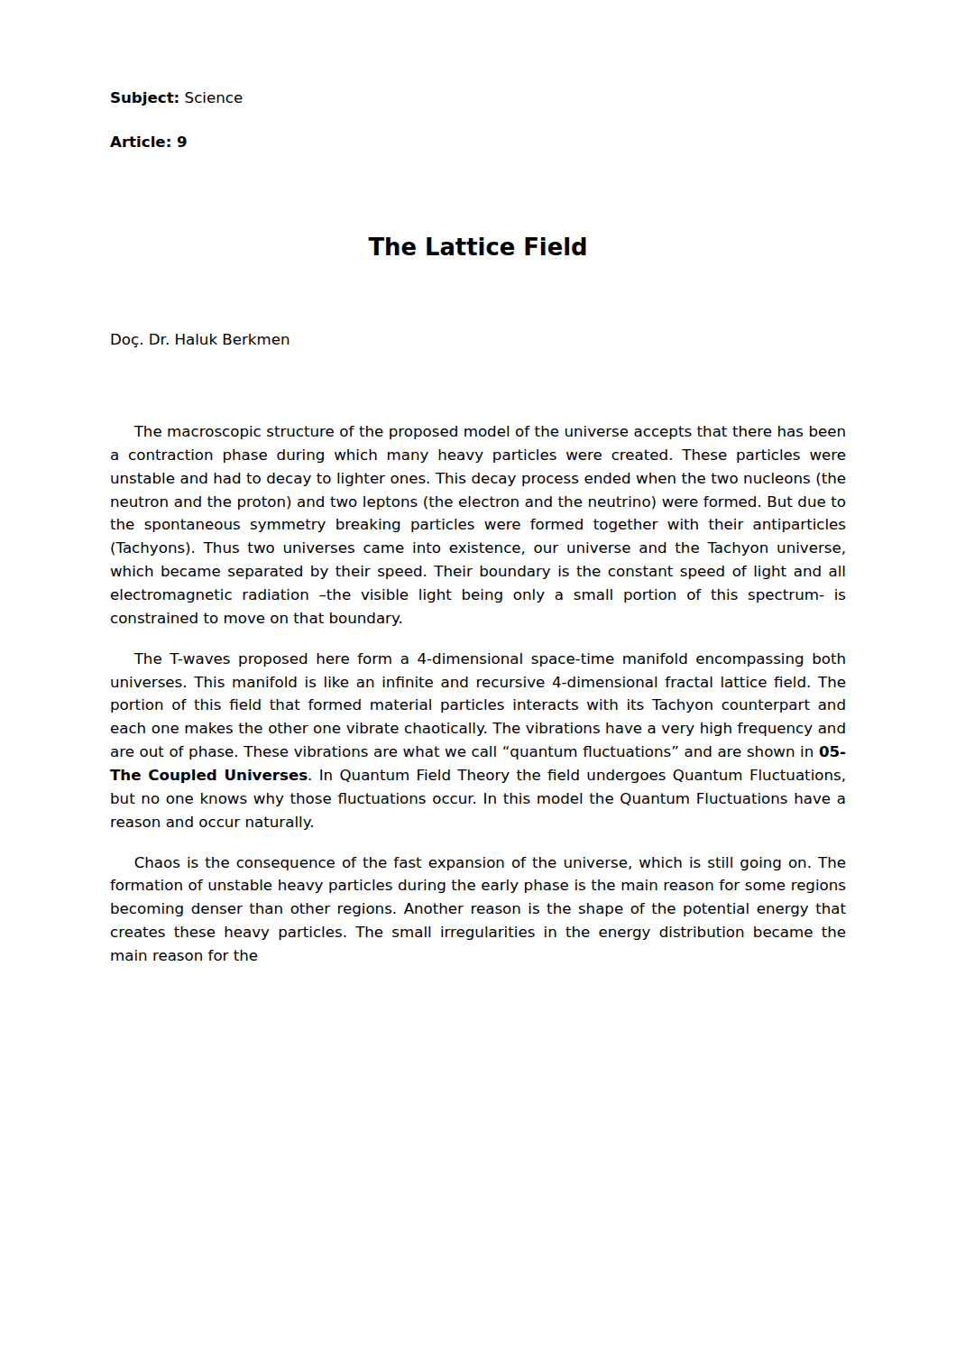Subject: Science
Article: 9
The Lattice Field
Doç. Dr. Haluk Berkmen
The macroscopic structure of the proposed model of the universe accepts that there has been a contraction phase during which many heavy particles were created. These particles were unstable and had to decay to lighter ones. This decay process ended when the two nucleons (the neutron and the proton) and two leptons (the electron and the neutrino) were formed. But due to the spontaneous symmetry breaking particles were formed together with their antiparticles (Tachyons). Thus two universes came into existence, our universe and the Tachyon universe, which became separated by their speed. Their boundary is the constant speed of light and all electromagnetic radiation –the visible light being only a small portion of this spectrum- is constrained to move on that boundary.
The T-waves proposed here form a 4-dimensional space-time manifold encompassing both universes. This manifold is like an infinite and recursive 4-dimensional fractal lattice field. The portion of this field that formed material particles interacts with its Tachyon counterpart and each one makes the other one vibrate chaotically. The vibrations have a very high frequency and are out of phase. These vibrations are what we call “quantum fluctuations” and are shown in 05-The Coupled Universes. In Quantum Field Theory the field undergoes Quantum Fluctuations, but no one knows why those fluctuations occur. In this model the Quantum Fluctuations have a reason and occur naturally.
Chaos is the consequence of the fast expansion of the universe, which is still going on. The formation of unstable heavy particles during the early phase is the main reason for some regions becoming denser than other regions. Another reason is the shape of the potential energy that creates these heavy particles. The small irregularities in the energy distribution became the main reason for the